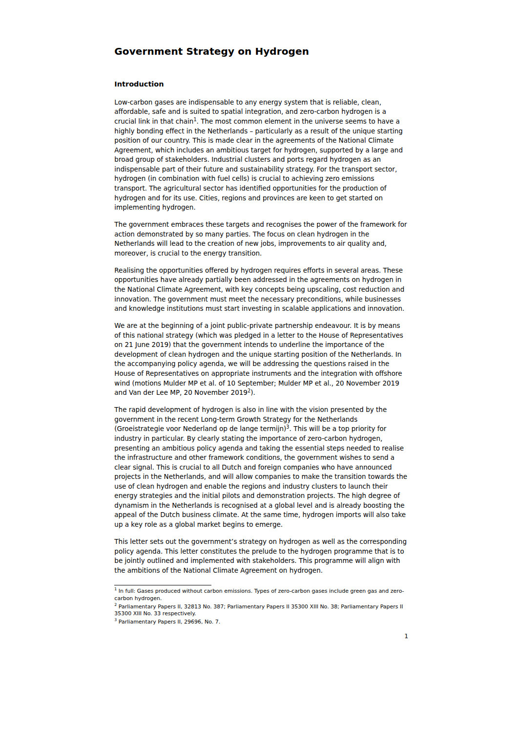Government Strategy on Hydrogen
Introduction
Low-carbon gases are indispensable to any energy system that is reliable, clean, affordable, safe and is suited to spatial integration, and zero-carbon hydrogen is a crucial link in that chain1. The most common element in the universe seems to have a highly bonding effect in the Netherlands – particularly as a result of the unique starting position of our country. This is made clear in the agreements of the National Climate Agreement, which includes an ambitious target for hydrogen, supported by a large and broad group of stakeholders. Industrial clusters and ports regard hydrogen as an indispensable part of their future and sustainability strategy. For the transport sector, hydrogen (in combination with fuel cells) is crucial to achieving zero emissions transport. The agricultural sector has identified opportunities for the production of hydrogen and for its use. Cities, regions and provinces are keen to get started on implementing hydrogen.
The government embraces these targets and recognises the power of the framework for action demonstrated by so many parties. The focus on clean hydrogen in the Netherlands will lead to the creation of new jobs, improvements to air quality and, moreover, is crucial to the energy transition.
Realising the opportunities offered by hydrogen requires efforts in several areas. These opportunities have already partially been addressed in the agreements on hydrogen in the National Climate Agreement, with key concepts being upscaling, cost reduction and innovation. The government must meet the necessary preconditions, while businesses and knowledge institutions must start investing in scalable applications and innovation.
We are at the beginning of a joint public-private partnership endeavour. It is by means of this national strategy (which was pledged in a letter to the House of Representatives on 21 June 2019) that the government intends to underline the importance of the development of clean hydrogen and the unique starting position of the Netherlands. In the accompanying policy agenda, we will be addressing the questions raised in the House of Representatives on appropriate instruments and the integration with offshore wind (motions Mulder MP et al. of 10 September; Mulder MP et al., 20 November 2019 and Van der Lee MP, 20 November 20192).
The rapid development of hydrogen is also in line with the vision presented by the government in the recent Long-term Growth Strategy for the Netherlands (Groeistrategie voor Nederland op de lange termijn)3. This will be a top priority for industry in particular. By clearly stating the importance of zero-carbon hydrogen, presenting an ambitious policy agenda and taking the essential steps needed to realise the infrastructure and other framework conditions, the government wishes to send a clear signal. This is crucial to all Dutch and foreign companies who have announced projects in the Netherlands, and will allow companies to make the transition towards the use of clean hydrogen and enable the regions and industry clusters to launch their energy strategies and the initial pilots and demonstration projects. The high degree of dynamism in the Netherlands is recognised at a global level and is already boosting the appeal of the Dutch business climate. At the same time, hydrogen imports will also take up a key role as a global market begins to emerge.
This letter sets out the government’s strategy on hydrogen as well as the corresponding policy agenda. This letter constitutes the prelude to the hydrogen programme that is to be jointly outlined and implemented with stakeholders. This programme will align with the ambitions of the National Climate Agreement on hydrogen.
1 In full: Gases produced without carbon emissions. Types of zero-carbon gases include green gas and zero-carbon hydrogen.
2 Parliamentary Papers II, 32813 No. 387; Parliamentary Papers II 35300 XIII No. 38; Parliamentary Papers II 35300 XIII No. 33 respectively.
3 Parliamentary Papers II, 29696, No. 7.
1